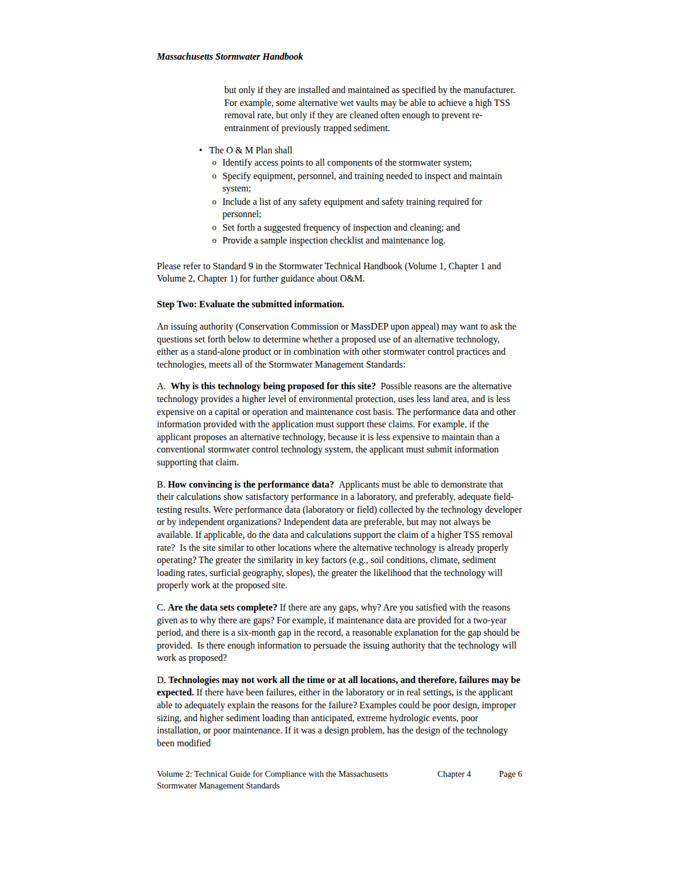Massachusetts Stormwater Handbook
but only if they are installed and maintained as specified by the manufacturer. For example, some alternative wet vaults may be able to achieve a high TSS removal rate, but only if they are cleaned often enough to prevent re-entrainment of previously trapped sediment.
The O & M Plan shall
Identify access points to all components of the stormwater system;
Specify equipment, personnel, and training needed to inspect and maintain system;
Include a list of any safety equipment and safety training required for personnel;
Set forth a suggested frequency of inspection and cleaning; and
Provide a sample inspection checklist and maintenance log.
Please refer to Standard 9 in the Stormwater Technical Handbook (Volume 1, Chapter 1 and Volume 2, Chapter 1) for further guidance about O&M.
Step Two: Evaluate the submitted information.
An issuing authority (Conservation Commission or MassDEP upon appeal) may want to ask the questions set forth below to determine whether a proposed use of an alternative technology, either as a stand-alone product or in combination with other stormwater control practices and technologies, meets all of the Stormwater Management Standards:
A. Why is this technology being proposed for this site? Possible reasons are the alternative technology provides a higher level of environmental protection, uses less land area, and is less expensive on a capital or operation and maintenance cost basis. The performance data and other information provided with the application must support these claims. For example, if the applicant proposes an alternative technology, because it is less expensive to maintain than a conventional stormwater control technology system, the applicant must submit information supporting that claim.
B. How convincing is the performance data? Applicants must be able to demonstrate that their calculations show satisfactory performance in a laboratory, and preferably, adequate field-testing results. Were performance data (laboratory or field) collected by the technology developer or by independent organizations? Independent data are preferable, but may not always be available. If applicable, do the data and calculations support the claim of a higher TSS removal rate? Is the site similar to other locations where the alternative technology is already properly operating? The greater the similarity in key factors (e.g., soil conditions, climate, sediment loading rates, surficial geography, slopes), the greater the likelihood that the technology will properly work at the proposed site.
C. Are the data sets complete? If there are any gaps, why? Are you satisfied with the reasons given as to why there are gaps? For example, if maintenance data are provided for a two-year period, and there is a six-month gap in the record, a reasonable explanation for the gap should be provided. Is there enough information to persuade the issuing authority that the technology will work as proposed?
D. Technologies may not work all the time or at all locations, and therefore, failures may be expected. If there have been failures, either in the laboratory or in real settings, is the applicant able to adequately explain the reasons for the failure? Examples could be poor design, improper sizing, and higher sediment loading than anticipated, extreme hydrologic events, poor installation, or poor maintenance. If it was a design problem, has the design of the technology been modified
Volume 2: Technical Guide for Compliance with the Massachusetts Stormwater Management Standards
Chapter 4
Page 6